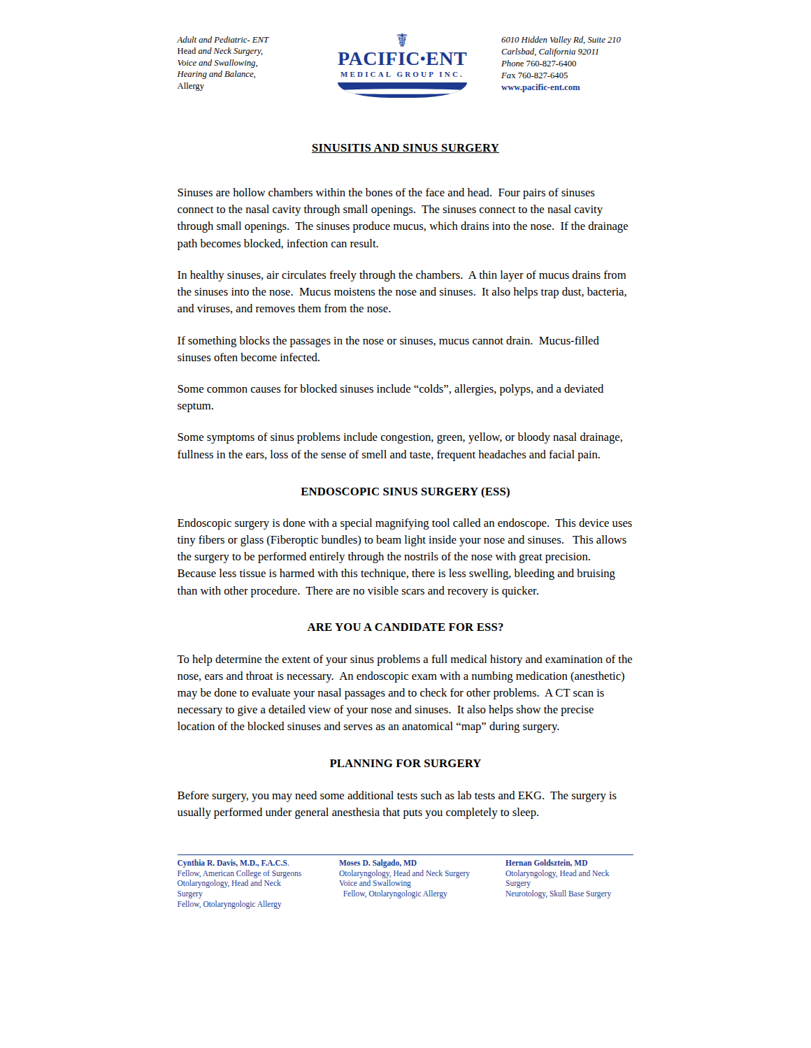Adult and Pediatric- ENT
Head and Neck Surgery,
Voice and Swallowing,
Hearing and Balance,
Allergy
☤
PACIFIC•ENT
MEDICAL GROUP INC.
6010 Hidden Valley Rd, Suite 210
Carlsbad, California 92011
Phone 760-827-6400
Fax 760-827-6405
www.pacific-ent.com
SINUSITIS AND SINUS SURGERY
Sinuses are hollow chambers within the bones of the face and head. Four pairs of sinuses connect to the nasal cavity through small openings. The sinuses connect to the nasal cavity through small openings. The sinuses produce mucus, which drains into the nose. If the drainage path becomes blocked, infection can result.
In healthy sinuses, air circulates freely through the chambers. A thin layer of mucus drains from the sinuses into the nose. Mucus moistens the nose and sinuses. It also helps trap dust, bacteria, and viruses, and removes them from the nose.
If something blocks the passages in the nose or sinuses, mucus cannot drain. Mucus-filled sinuses often become infected.
Some common causes for blocked sinuses include “colds”, allergies, polyps, and a deviated septum.
Some symptoms of sinus problems include congestion, green, yellow, or bloody nasal drainage, fullness in the ears, loss of the sense of smell and taste, frequent headaches and facial pain.
ENDOSCOPIC SINUS SURGERY (ESS)
Endoscopic surgery is done with a special magnifying tool called an endoscope. This device uses tiny fibers or glass (Fiberoptic bundles) to beam light inside your nose and sinuses. This allows the surgery to be performed entirely through the nostrils of the nose with great precision. Because less tissue is harmed with this technique, there is less swelling, bleeding and bruising than with other procedure. There are no visible scars and recovery is quicker.
ARE YOU A CANDIDATE FOR ESS?
To help determine the extent of your sinus problems a full medical history and examination of the nose, ears and throat is necessary. An endoscopic exam with a numbing medication (anesthetic) may be done to evaluate your nasal passages and to check for other problems. A CT scan is necessary to give a detailed view of your nose and sinuses. It also helps show the precise location of the blocked sinuses and serves as an anatomical “map” during surgery.
PLANNING FOR SURGERY
Before surgery, you may need some additional tests such as lab tests and EKG. The surgery is usually performed under general anesthesia that puts you completely to sleep.
Cynthia R. Davis, M.D., F.A.C.S.
Fellow, American College of Surgeons
Otolaryngology, Head and Neck Surgery
Fellow, Otolaryngologic Allergy
Moses D. Salgado, MD
Otolaryngology, Head and Neck Surgery
Voice and Swallowing
Fellow, Otolaryngologic Allergy
Hernan Goldsztein, MD
Otolaryngology, Head and Neck Surgery
Neurotology, Skull Base Surgery